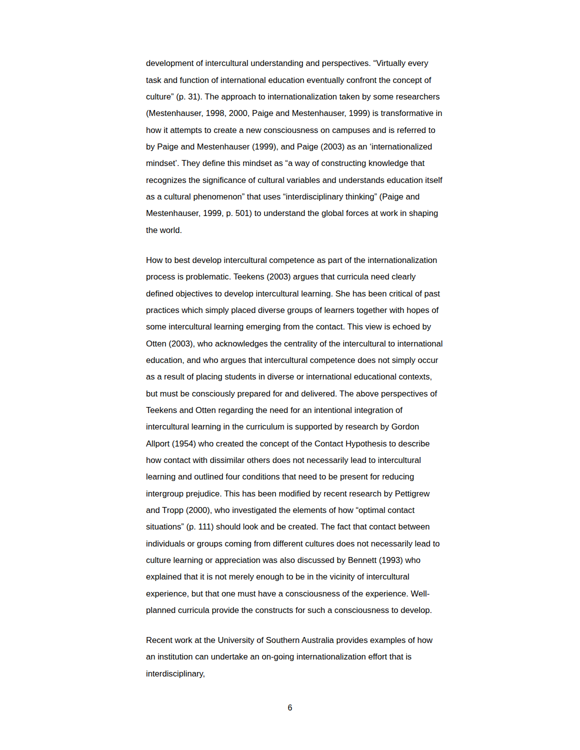development of intercultural understanding and perspectives. “Virtually every task and function of international education eventually confront the concept of culture” (p. 31). The approach to internationalization taken by some researchers (Mestenhauser, 1998, 2000, Paige and Mestenhauser, 1999) is transformative in how it attempts to create a new consciousness on campuses and is referred to by Paige and Mestenhauser (1999), and Paige (2003) as an ‘internationalized mindset’. They define this mindset as “a way of constructing knowledge that recognizes the significance of cultural variables and understands education itself as a cultural phenomenon” that uses “interdisciplinary thinking” (Paige and Mestenhauser, 1999, p. 501) to understand the global forces at work in shaping the world.
How to best develop intercultural competence as part of the internationalization process is problematic. Teekens (2003) argues that curricula need clearly defined objectives to develop intercultural learning. She has been critical of past practices which simply placed diverse groups of learners together with hopes of some intercultural learning emerging from the contact. This view is echoed by Otten (2003), who acknowledges the centrality of the intercultural to international education, and who argues that intercultural competence does not simply occur as a result of placing students in diverse or international educational contexts, but must be consciously prepared for and delivered. The above perspectives of Teekens and Otten regarding the need for an intentional integration of intercultural learning in the curriculum is supported by research by Gordon Allport (1954) who created the concept of the Contact Hypothesis to describe how contact with dissimilar others does not necessarily lead to intercultural learning and outlined four conditions that need to be present for reducing intergroup prejudice. This has been modified by recent research by Pettigrew and Tropp (2000), who investigated the elements of how “optimal contact situations” (p. 111) should look and be created. The fact that contact between individuals or groups coming from different cultures does not necessarily lead to culture learning or appreciation was also discussed by Bennett (1993) who explained that it is not merely enough to be in the vicinity of intercultural experience, but that one must have a consciousness of the experience. Well-planned curricula provide the constructs for such a consciousness to develop.
Recent work at the University of Southern Australia provides examples of how an institution can undertake an on-going internationalization effort that is interdisciplinary,
6